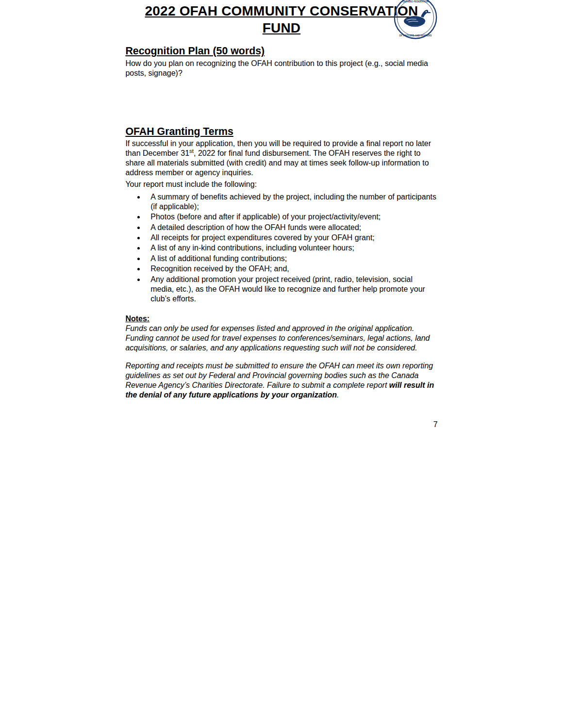ONTARIO FEDERATION OF ANGLERS AND HUNTERS
2022 OFAH COMMUNITY CONSERVATION FUND
Recognition Plan (50 words)
How do you plan on recognizing the OFAH contribution to this project (e.g., social media posts, signage)?
OFAH Granting Terms
If successful in your application, then you will be required to provide a final report no later than December 31st, 2022 for final fund disbursement. The OFAH reserves the right to share all materials submitted (with credit) and may at times seek follow-up information to address member or agency inquiries.
Your report must include the following:
A summary of benefits achieved by the project, including the number of participants (if applicable);
Photos (before and after if applicable) of your project/activity/event;
A detailed description of how the OFAH funds were allocated;
All receipts for project expenditures covered by your OFAH grant;
A list of any in-kind contributions, including volunteer hours;
A list of additional funding contributions;
Recognition received by the OFAH; and,
Any additional promotion your project received (print, radio, television, social media, etc.), as the OFAH would like to recognize and further help promote your club’s efforts.
Notes:
Funds can only be used for expenses listed and approved in the original application. Funding cannot be used for travel expenses to conferences/seminars, legal actions, land acquisitions, or salaries, and any applications requesting such will not be considered.
Reporting and receipts must be submitted to ensure the OFAH can meet its own reporting guidelines as set out by Federal and Provincial governing bodies such as the Canada Revenue Agency’s Charities Directorate. Failure to submit a complete report will result in the denial of any future applications by your organization.
7